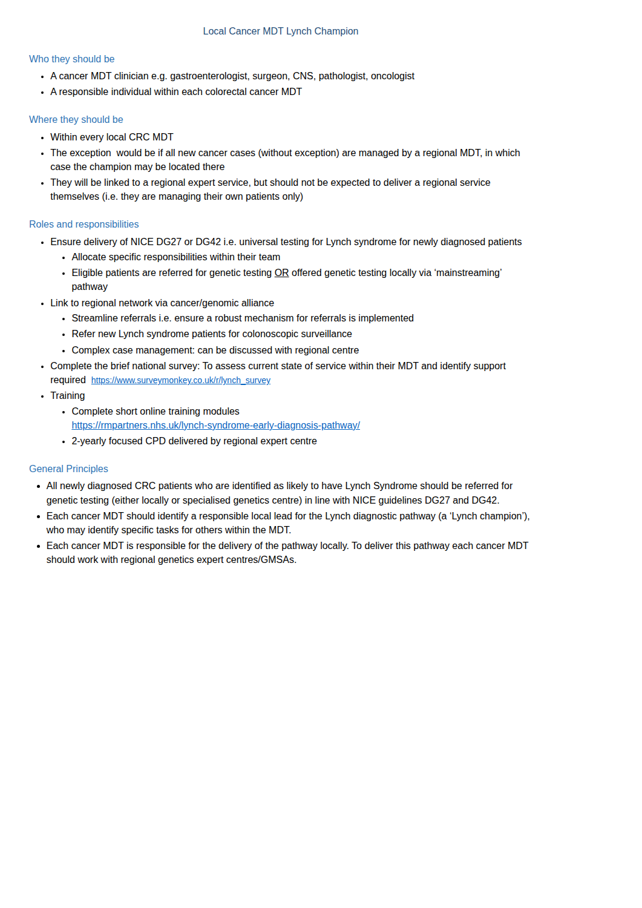Local Cancer MDT Lynch Champion
Who they should be
A cancer MDT clinician e.g. gastroenterologist, surgeon, CNS, pathologist, oncologist
A responsible individual within each colorectal cancer MDT
Where they should be
Within every local CRC MDT
The exception would be if all new cancer cases (without exception) are managed by a regional MDT, in which case the champion may be located there
They will be linked to a regional expert service, but should not be expected to deliver a regional service themselves (i.e. they are managing their own patients only)
Roles and responsibilities
Ensure delivery of NICE DG27 or DG42 i.e. universal testing for Lynch syndrome for newly diagnosed patients
Allocate specific responsibilities within their team
Eligible patients are referred for genetic testing OR offered genetic testing locally via ‘mainstreaming’ pathway
Link to regional network via cancer/genomic alliance
Streamline referrals i.e. ensure a robust mechanism for referrals is implemented
Refer new Lynch syndrome patients for colonoscopic surveillance
Complex case management: can be discussed with regional centre
Complete the brief national survey: To assess current state of service within their MDT and identify support required https://www.surveymonkey.co.uk/r/lynch_survey
Training
Complete short online training modules
https://rmpartners.nhs.uk/lynch-syndrome-early-diagnosis-pathway/
2-yearly focused CPD delivered by regional expert centre
General Principles
All newly diagnosed CRC patients who are identified as likely to have Lynch Syndrome should be referred for genetic testing (either locally or specialised genetics centre) in line with NICE guidelines DG27 and DG42.
Each cancer MDT should identify a responsible local lead for the Lynch diagnostic pathway (a ‘Lynch champion’), who may identify specific tasks for others within the MDT.
Each cancer MDT is responsible for the delivery of the pathway locally. To deliver this pathway each cancer MDT should work with regional genetics expert centres/GMSAs.